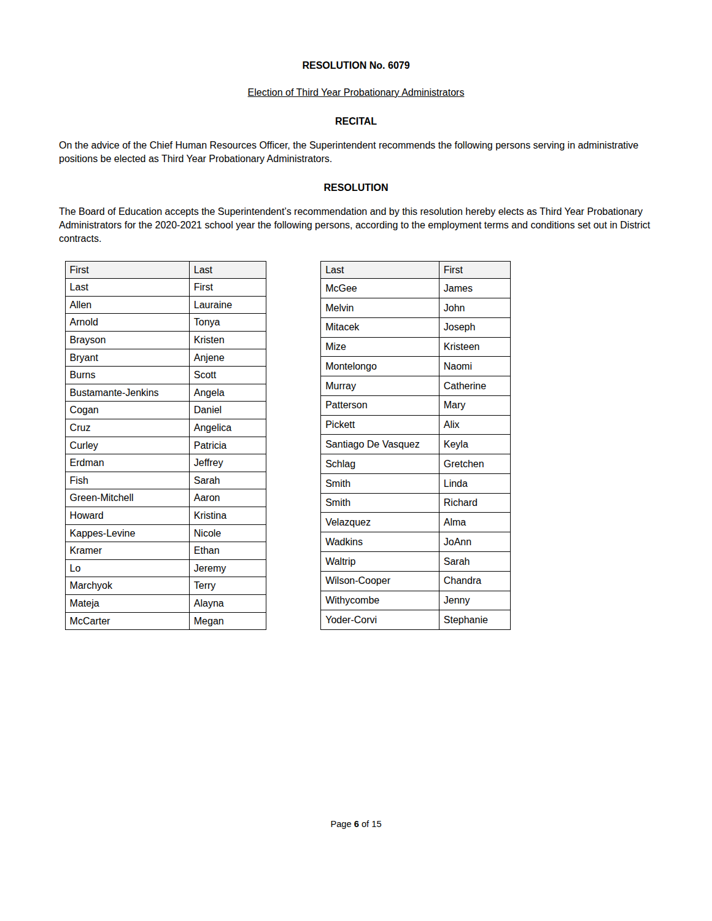RESOLUTION No. 6079
Election of Third Year Probationary Administrators
RECITAL
On the advice of the Chief Human Resources Officer, the Superintendent recommends the following persons serving in administrative positions be elected as Third Year Probationary Administrators.
RESOLUTION
The Board of Education accepts the Superintendent’s recommendation and by this resolution hereby elects as Third Year Probationary Administrators for the 2020-2021 school year the following persons, according to the employment terms and conditions set out in District contracts.
| First | Last |
| --- | --- |
| Last | First |
| Allen | Lauraine |
| Arnold | Tonya |
| Brayson | Kristen |
| Bryant | Anjene |
| Burns | Scott |
| Bustamante-Jenkins | Angela |
| Cogan | Daniel |
| Cruz | Angelica |
| Curley | Patricia |
| Erdman | Jeffrey |
| Fish | Sarah |
| Green-Mitchell | Aaron |
| Howard | Kristina |
| Kappes-Levine | Nicole |
| Kramer | Ethan |
| Lo | Jeremy |
| Marchyok | Terry |
| Mateja | Alayna |
| McCarter | Megan |
| Last | First |
| --- | --- |
| McGee | James |
| Melvin | John |
| Mitacek | Joseph |
| Mize | Kristeen |
| Montelongo | Naomi |
| Murray | Catherine |
| Patterson | Mary |
| Pickett | Alix |
| Santiago De Vasquez | Keyla |
| Schlag | Gretchen |
| Smith | Linda |
| Smith | Richard |
| Velazquez | Alma |
| Wadkins | JoAnn |
| Waltrip | Sarah |
| Wilson-Cooper | Chandra |
| Withycombe | Jenny |
| Yoder-Corvi | Stephanie |
Page 6 of 15